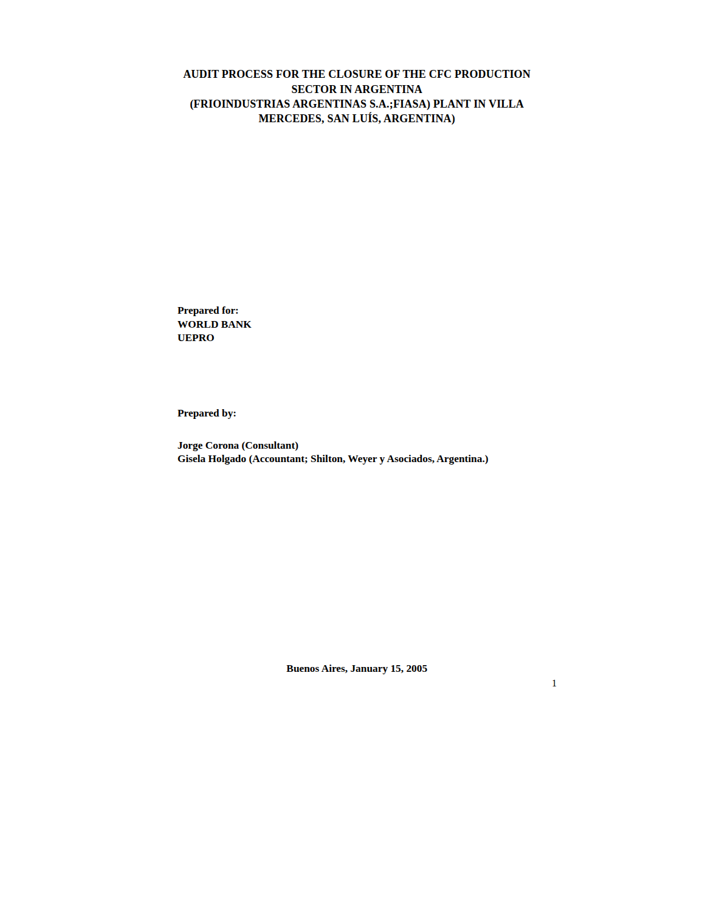Audit Process for the Closure of the CFC Production
Sector in Argentina
(Frioindustrias Argentinas S.A.;FIASA) Plant in Villa
Mercedes, San Luís, Argentina)
Prepared for:
WORLD BANK
UEPRO
Prepared by:
Jorge Corona (Consultant)
Gisela Holgado (Accountant; Shilton, Weyer y Asociados, Argentina.)
Buenos Aires, January 15, 2005
1